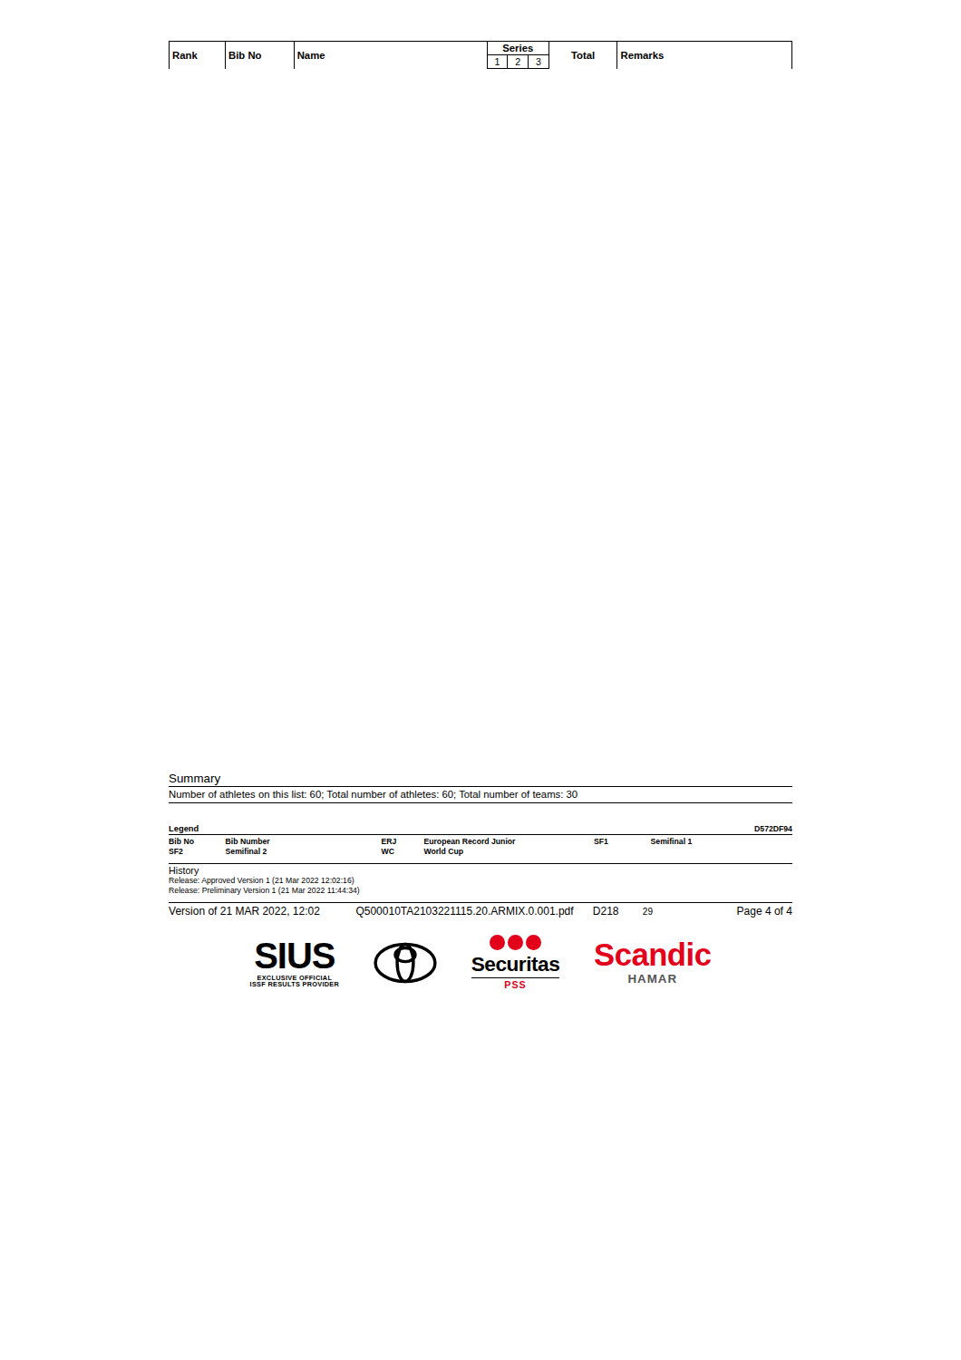| Rank | Bib No | Name | Series | Total | Remarks |
| --- | --- | --- | --- | --- | --- |
| 1 | 2 | 3 |
Summary
Number of athletes on this list: 60; Total number of athletes: 60; Total number of teams: 30
D572DF94
Legend
| Bib No | Bib Number | ERJ | European Record Junior | SF1 | Semifinal 1 |
| SF2 | Semifinal 2 | WC | World Cup | | |
History
Release: Approved Version 1 (21 Mar 2022 12:02:16)
Release: Preliminary Version 1 (21 Mar 2022 11:44:34)
Version of 21 MAR 2022, 12:02
Q500010TA2103221115.20.ARMIX.0.001.pdf
D218
29
Page 4 of 4
SIUS
EXCLUSIVE OFFICIAL
ISSF RESULTS PROVIDER
Securitas
PSS
Scandic
HAMAR